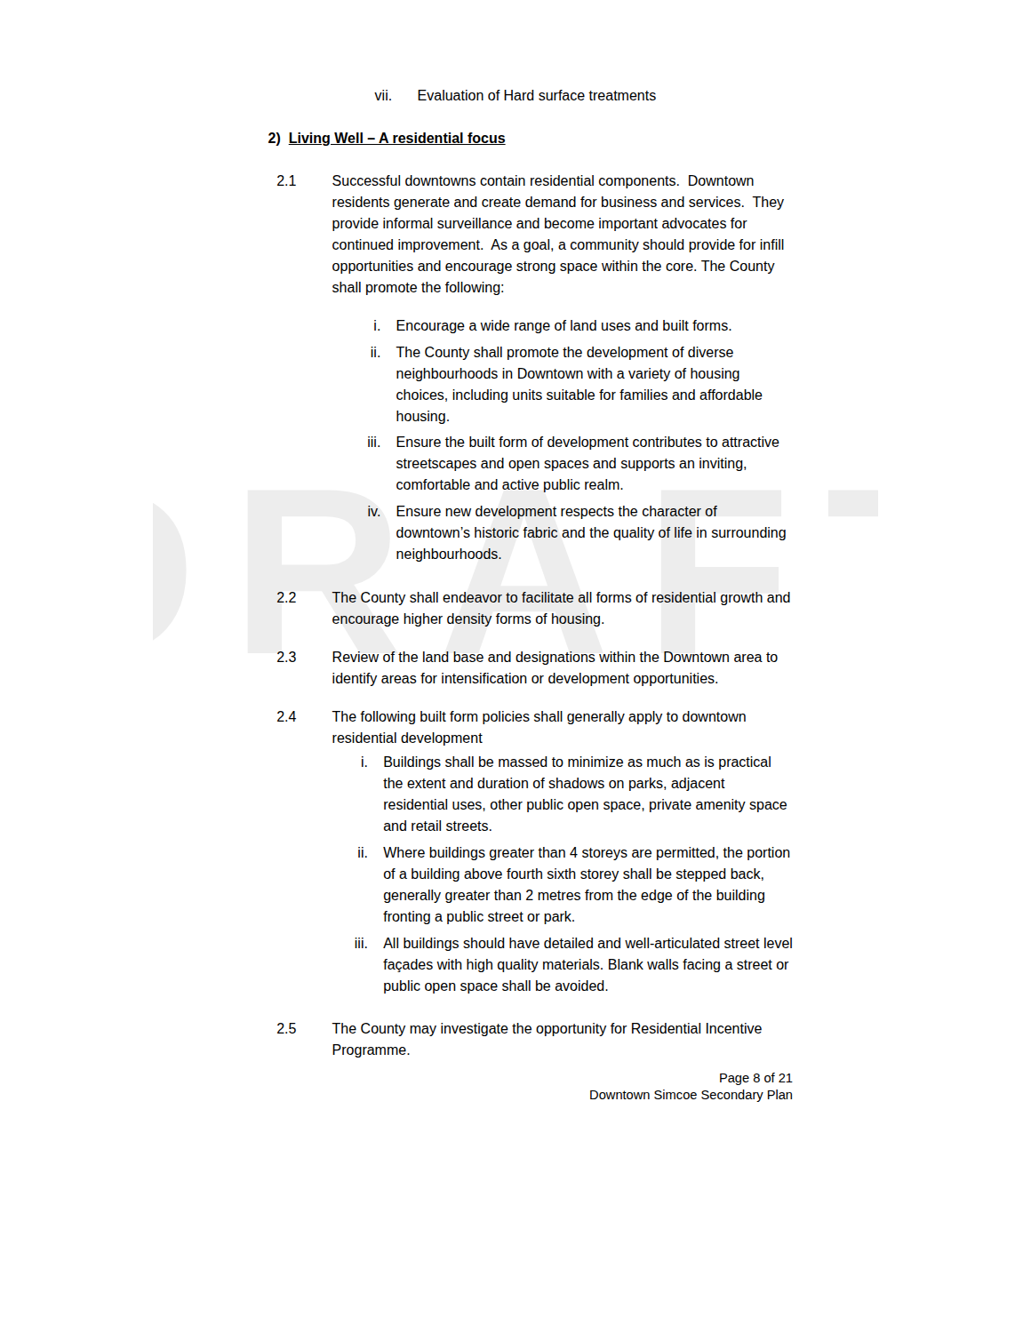DRAFT
vii. Evaluation of Hard surface treatments
2) Living Well – A residential focus
2.1
Successful downtowns contain residential components. Downtown residents generate and create demand for business and services. They provide informal surveillance and become important advocates for continued improvement. As a goal, a community should provide for infill opportunities and encourage strong space within the core. The County shall promote the following:
i. Encourage a wide range of land uses and built forms.
ii. The County shall promote the development of diverse neighbourhoods in Downtown with a variety of housing choices, including units suitable for families and affordable housing.
iii. Ensure the built form of development contributes to attractive streetscapes and open spaces and supports an inviting, comfortable and active public realm.
iv. Ensure new development respects the character of downtown’s historic fabric and the quality of life in surrounding neighbourhoods.
2.2
The County shall endeavor to facilitate all forms of residential growth and encourage higher density forms of housing.
2.3
Review of the land base and designations within the Downtown area to identify areas for intensification or development opportunities.
2.4
The following built form policies shall generally apply to downtown residential development
i. Buildings shall be massed to minimize as much as is practical the extent and duration of shadows on parks, adjacent residential uses, other public open space, private amenity space and retail streets.
ii. Where buildings greater than 4 storeys are permitted, the portion of a building above fourth sixth storey shall be stepped back, generally greater than 2 metres from the edge of the building fronting a public street or park.
iii. All buildings should have detailed and well-articulated street level façades with high quality materials. Blank walls facing a street or public open space shall be avoided.
2.5
The County may investigate the opportunity for Residential Incentive Programme.
Page 8 of 21
Downtown Simcoe Secondary Plan